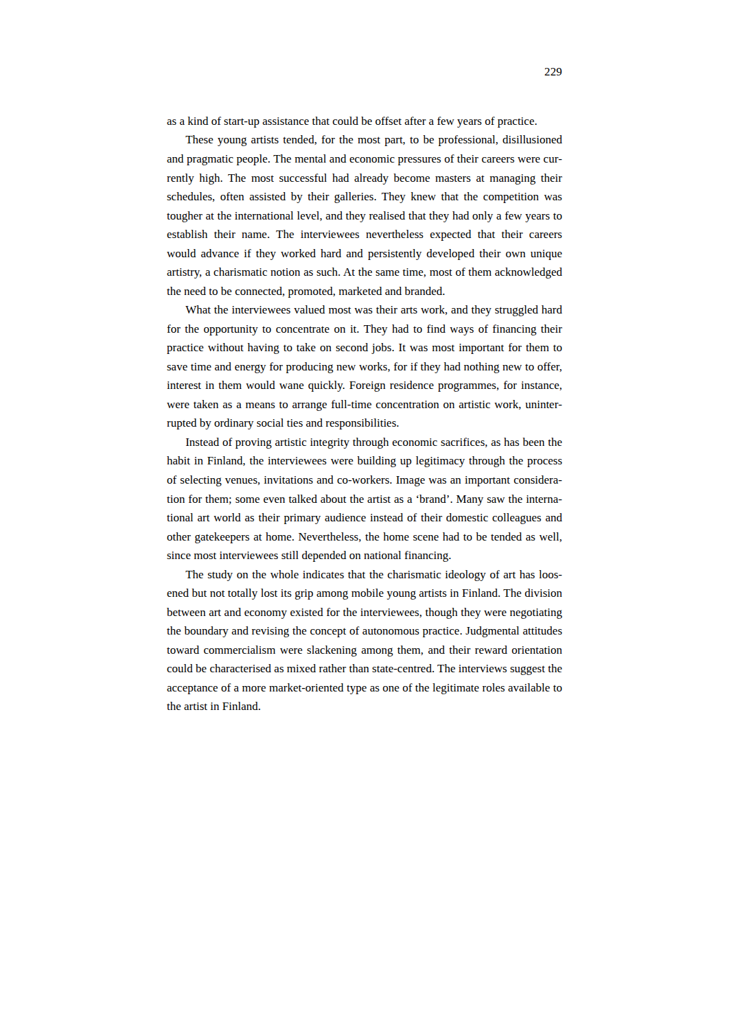229
as a kind of start-up assistance that could be offset after a few years of practice.
These young artists tended, for the most part, to be professional, disillusioned and pragmatic people. The mental and economic pressures of their careers were currently high. The most successful had already become masters at managing their schedules, often assisted by their galleries. They knew that the competition was tougher at the international level, and they realised that they had only a few years to establish their name. The interviewees nevertheless expected that their careers would advance if they worked hard and persistently developed their own unique artistry, a charismatic notion as such. At the same time, most of them acknowledged the need to be connected, promoted, marketed and branded.
What the interviewees valued most was their arts work, and they struggled hard for the opportunity to concentrate on it. They had to find ways of financing their practice without having to take on second jobs. It was most important for them to save time and energy for producing new works, for if they had nothing new to offer, interest in them would wane quickly. Foreign residence programmes, for instance, were taken as a means to arrange full-time concentration on artistic work, uninterrupted by ordinary social ties and responsibilities.
Instead of proving artistic integrity through economic sacrifices, as has been the habit in Finland, the interviewees were building up legitimacy through the process of selecting venues, invitations and co-workers. Image was an important consideration for them; some even talked about the artist as a ‘brand’. Many saw the international art world as their primary audience instead of their domestic colleagues and other gatekeepers at home. Nevertheless, the home scene had to be tended as well, since most interviewees still depended on national financing.
The study on the whole indicates that the charismatic ideology of art has loosened but not totally lost its grip among mobile young artists in Finland. The division between art and economy existed for the interviewees, though they were negotiating the boundary and revising the concept of autonomous practice. Judgmental attitudes toward commercialism were slackening among them, and their reward orientation could be characterised as mixed rather than state-centred. The interviews suggest the acceptance of a more market-oriented type as one of the legitimate roles available to the artist in Finland.